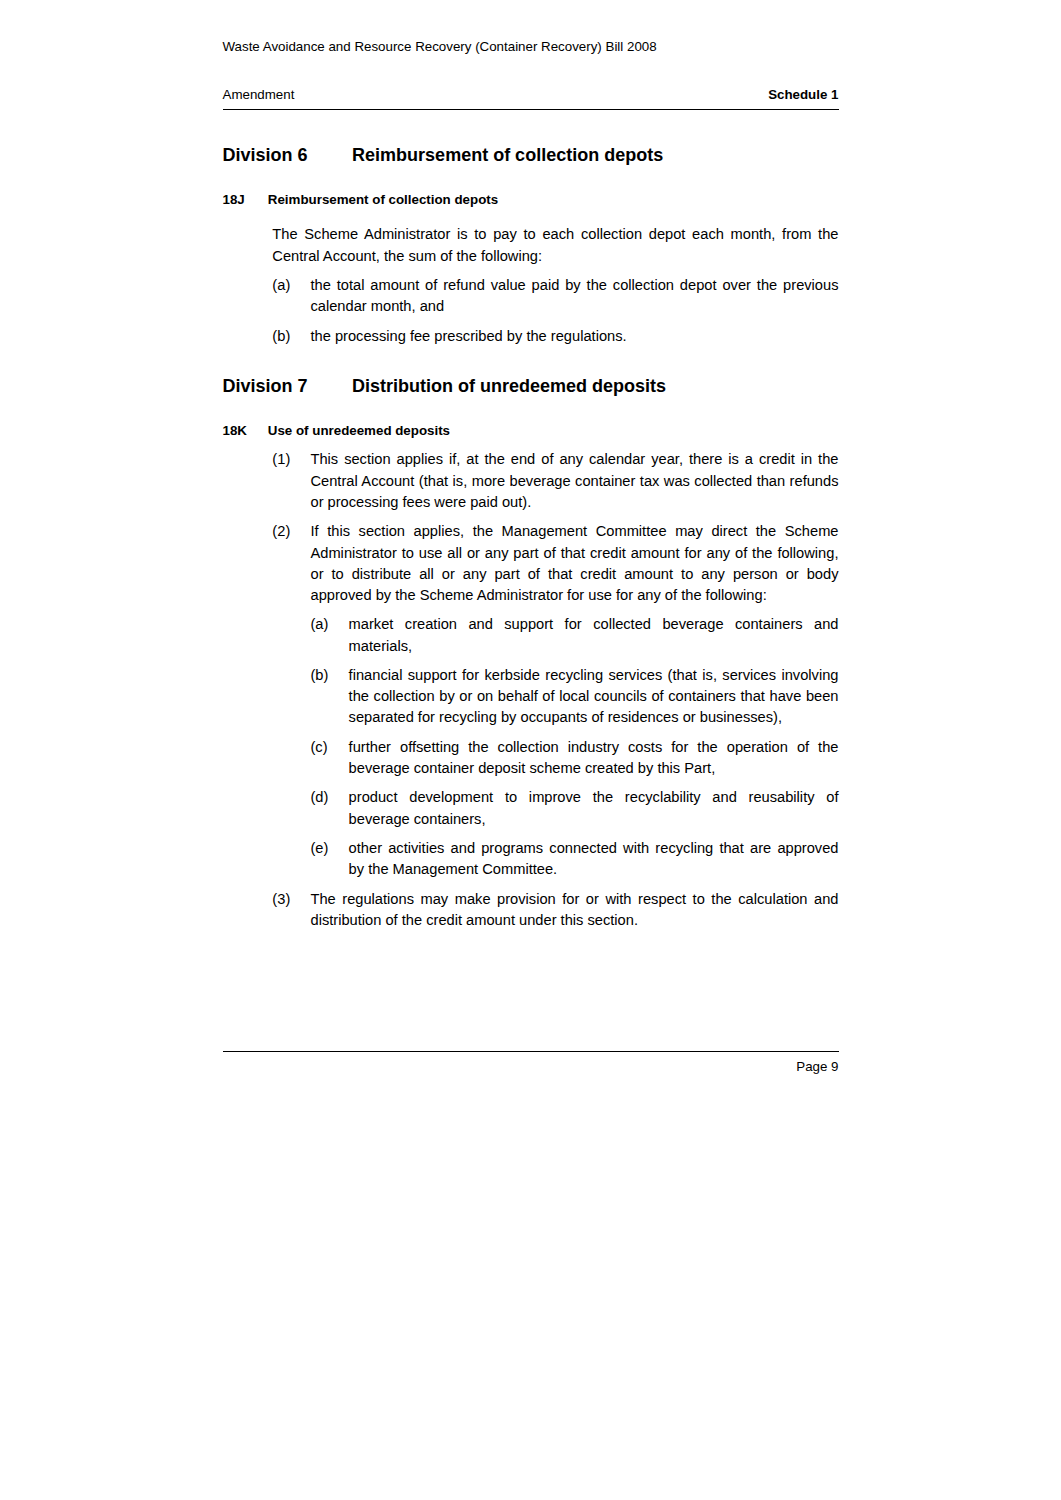Waste Avoidance and Resource Recovery (Container Recovery) Bill 2008
Amendment
Schedule 1
Division 6
Reimbursement of collection depots
18J
Reimbursement of collection depots
The Scheme Administrator is to pay to each collection depot each month, from the Central Account, the sum of the following:
(a)
the total amount of refund value paid by the collection depot over the previous calendar month, and
(b)
the processing fee prescribed by the regulations.
Division 7
Distribution of unredeemed deposits
18K
Use of unredeemed deposits
(1)
This section applies if, at the end of any calendar year, there is a credit in the Central Account (that is, more beverage container tax was collected than refunds or processing fees were paid out).
(2)
If this section applies, the Management Committee may direct the Scheme Administrator to use all or any part of that credit amount for any of the following, or to distribute all or any part of that credit amount to any person or body approved by the Scheme Administrator for use for any of the following:
(a)
market creation and support for collected beverage containers and materials,
(b)
financial support for kerbside recycling services (that is, services involving the collection by or on behalf of local councils of containers that have been separated for recycling by occupants of residences or businesses),
(c)
further offsetting the collection industry costs for the operation of the beverage container deposit scheme created by this Part,
(d)
product development to improve the recyclability and reusability of beverage containers,
(e)
other activities and programs connected with recycling that are approved by the Management Committee.
(3)
The regulations may make provision for or with respect to the calculation and distribution of the credit amount under this section.
Page 9